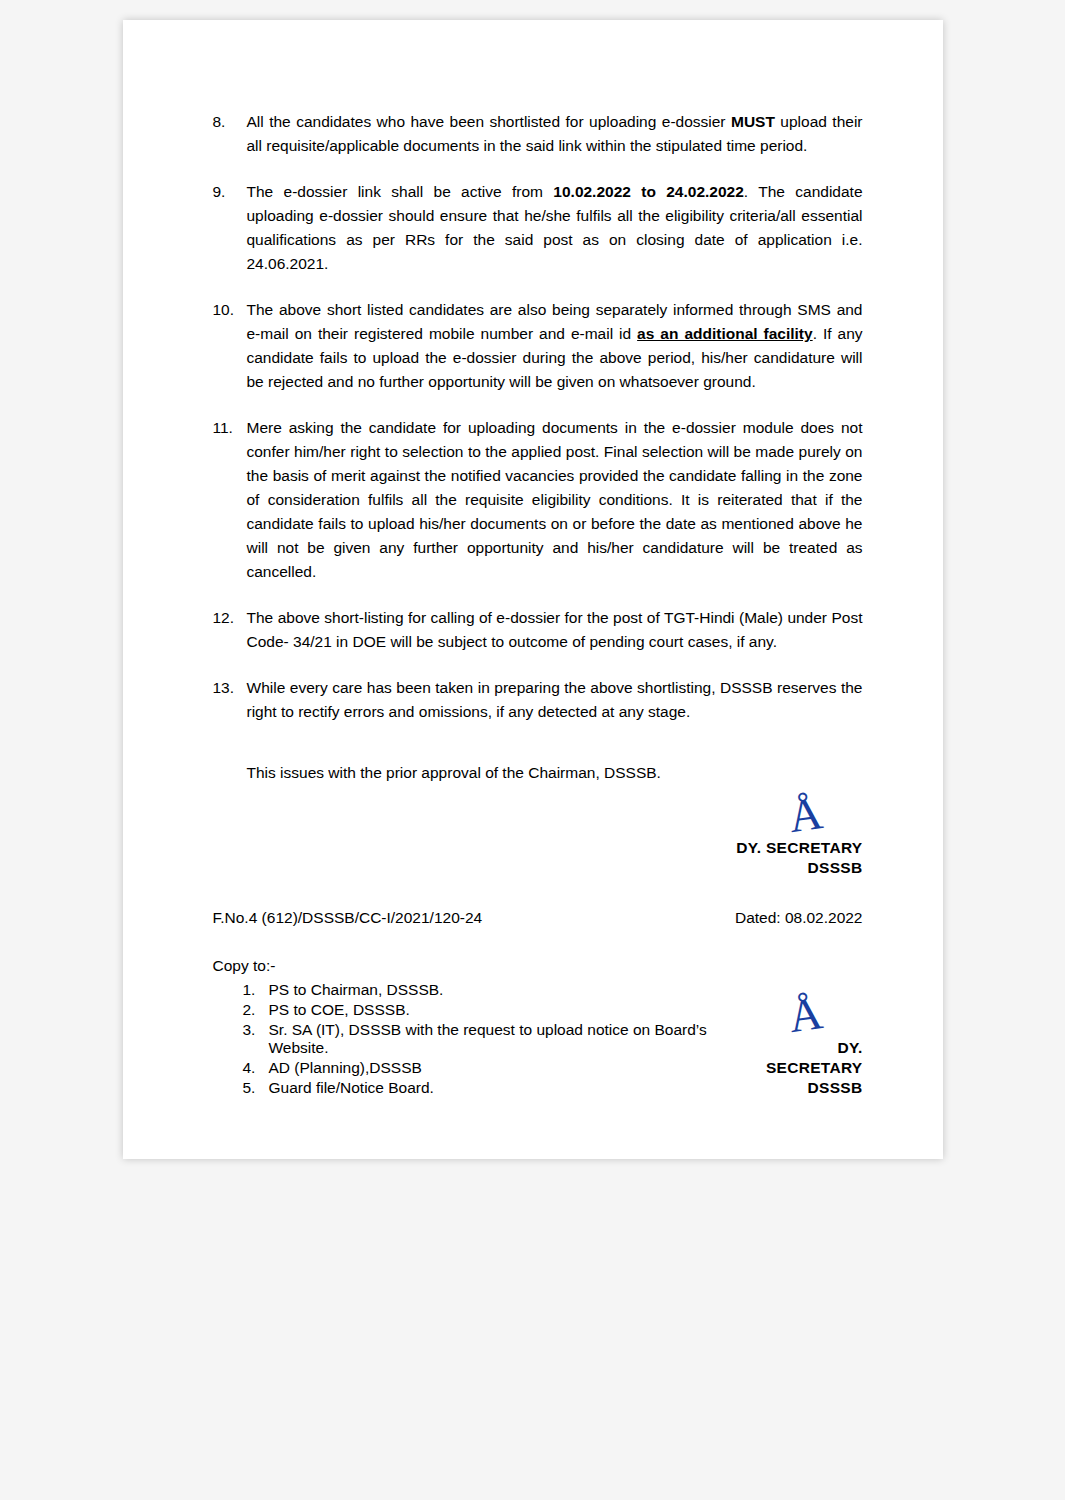8. All the candidates who have been shortlisted for uploading e-dossier MUST upload their all requisite/applicable documents in the said link within the stipulated time period.
9. The e-dossier link shall be active from 10.02.2022 to 24.02.2022. The candidate uploading e-dossier should ensure that he/she fulfils all the eligibility criteria/all essential qualifications as per RRs for the said post as on closing date of application i.e. 24.06.2021.
10. The above short listed candidates are also being separately informed through SMS and e-mail on their registered mobile number and e-mail id as an additional facility. If any candidate fails to upload the e-dossier during the above period, his/her candidature will be rejected and no further opportunity will be given on whatsoever ground.
11. Mere asking the candidate for uploading documents in the e-dossier module does not confer him/her right to selection to the applied post. Final selection will be made purely on the basis of merit against the notified vacancies provided the candidate falling in the zone of consideration fulfils all the requisite eligibility conditions. It is reiterated that if the candidate fails to upload his/her documents on or before the date as mentioned above he will not be given any further opportunity and his/her candidature will be treated as cancelled.
12. The above short-listing for calling of e-dossier for the post of TGT-Hindi (Male) under Post Code- 34/21 in DOE will be subject to outcome of pending court cases, if any.
13. While every care has been taken in preparing the above shortlisting, DSSSB reserves the right to rectify errors and omissions, if any detected at any stage.
This issues with the prior approval of the Chairman, DSSSB.
Å
DY. SECRETARY
DSSSB
F.No.4 (612)/DSSSB/CC-I/2021/120-24
Dated: 08.02.2022
Copy to:-
1. PS to Chairman, DSSSB.
2. PS to COE, DSSSB.
3. Sr. SA (IT), DSSSB with the request to upload notice on Board’s Website.
4. AD (Planning),DSSSB
5. Guard file/Notice Board.
Å
DY. SECRETARY
DSSSB